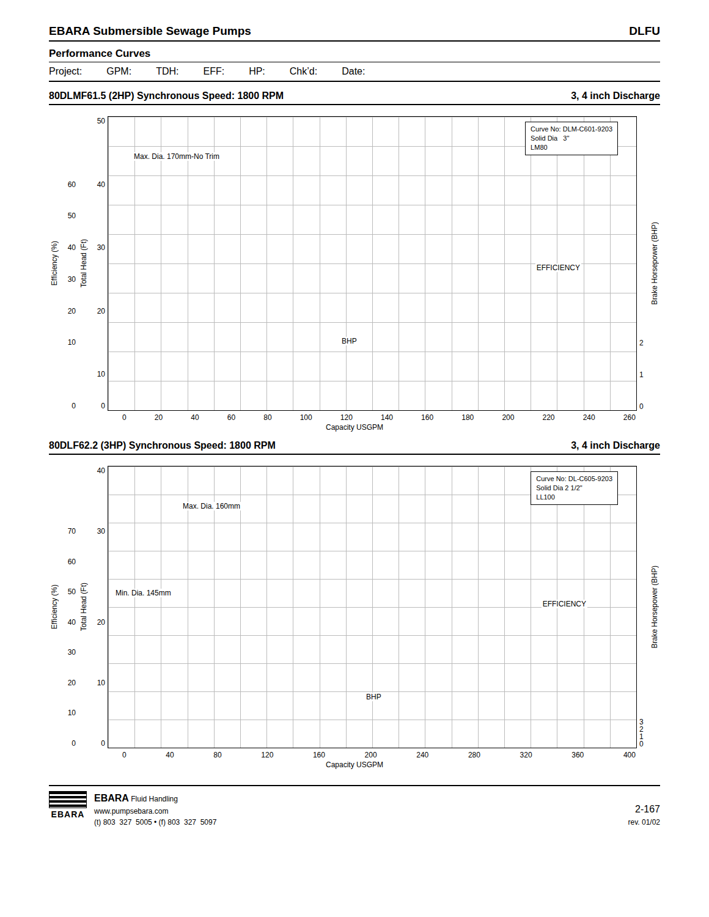EBARA Submersible Sewage Pumps DLFU
Performance Curves
Project: GPM: TDH: EFF: HP: Chk’d: Date:
80DLMF61.5 (2HP) Synchronous Speed: 1800 RPM 3, 4 inch Discharge
Efficiency (%)
60 50 40 30 20 10 0
Total Head (Ft)
50 40 30 20 10 0
Curve No: DLM-C601-9203
Solid Dia 3"
LM80
Max. Dia. 170mm-No Trim
EFFICIENCY
BHP
2 1 0
Brake Horsepower (BHP)
020406080 100120140160180 200220240260
Capacity USGPM
80DLF62.2 (3HP) Synchronous Speed: 1800 RPM 3, 4 inch Discharge
Efficiency (%)
70 60 50 40 30 20 10 0
Total Head (Ft)
40 30 20 10 0
Curve No: DL-C605-9203
Solid Dia 2 1/2"
LL100
Max. Dia. 160mm
Min. Dia. 145mm
EFFICIENCY
BHP
3 2 1 0
Brake Horsepower (BHP)
04080120160 200240280320360 400
Capacity USGPM
EBARA
EBARA Fluid Handling
www.pumpsebara.com
(t) 803 327 5005 • (f) 803 327 5097
2-167
rev. 01/02